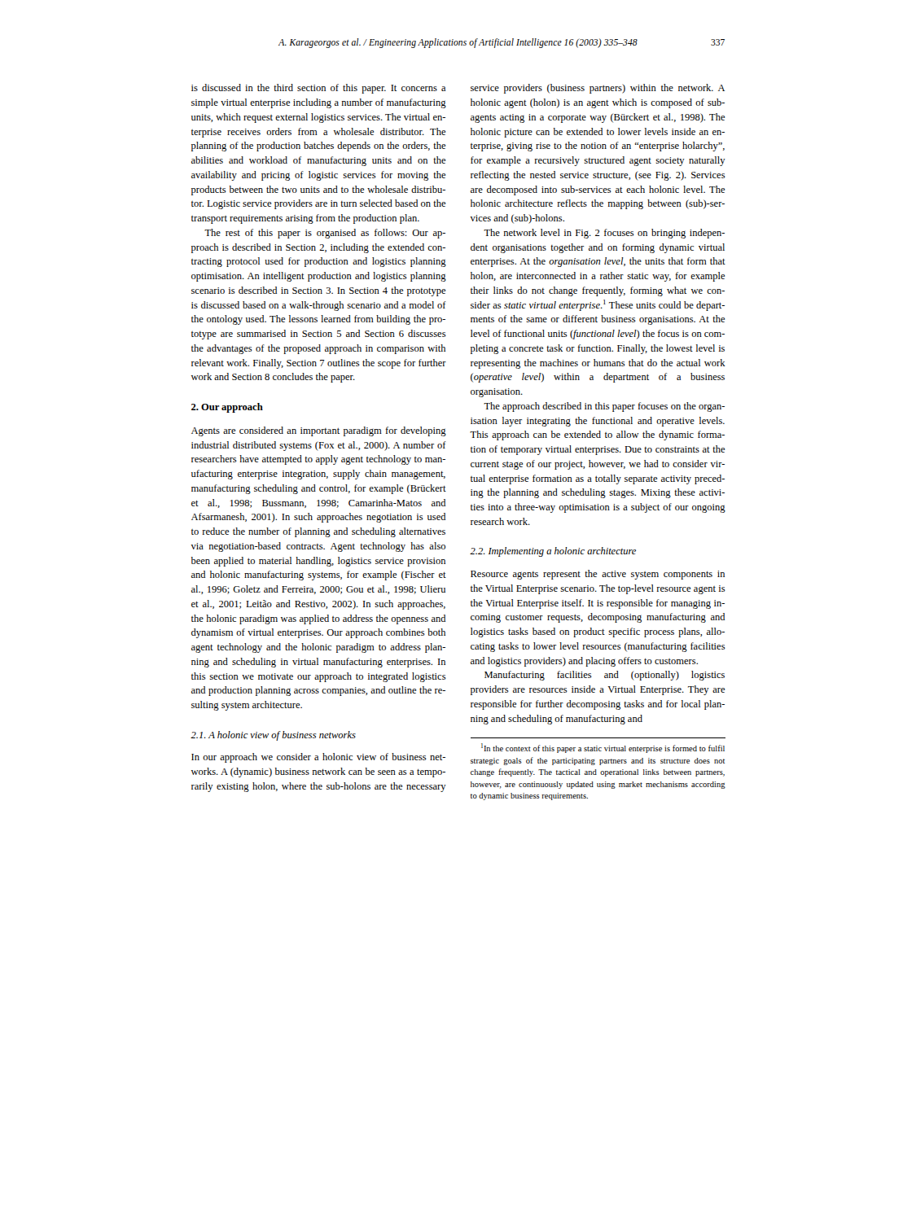A. Karageorgos et al. / Engineering Applications of Artificial Intelligence 16 (2003) 335–348 337
is discussed in the third section of this paper. It concerns a simple virtual enterprise including a number of manufacturing units, which request external logistics services. The virtual enterprise receives orders from a wholesale distributor. The planning of the production batches depends on the orders, the abilities and workload of manufacturing units and on the availability and pricing of logistic services for moving the products between the two units and to the wholesale distributor. Logistic service providers are in turn selected based on the transport requirements arising from the production plan.
The rest of this paper is organised as follows: Our approach is described in Section 2, including the extended contracting protocol used for production and logistics planning optimisation. An intelligent production and logistics planning scenario is described in Section 3. In Section 4 the prototype is discussed based on a walk-through scenario and a model of the ontology used. The lessons learned from building the prototype are summarised in Section 5 and Section 6 discusses the advantages of the proposed approach in comparison with relevant work. Finally, Section 7 outlines the scope for further work and Section 8 concludes the paper.
2. Our approach
Agents are considered an important paradigm for developing industrial distributed systems (Fox et al., 2000). A number of researchers have attempted to apply agent technology to manufacturing enterprise integration, supply chain management, manufacturing scheduling and control, for example (Brückert et al., 1998; Bussmann, 1998; Camarinha-Matos and Afsarmanesh, 2001). In such approaches negotiation is used to reduce the number of planning and scheduling alternatives via negotiation-based contracts. Agent technology has also been applied to material handling, logistics service provision and holonic manufacturing systems, for example (Fischer et al., 1996; Goletz and Ferreira, 2000; Gou et al., 1998; Ulieru et al., 2001; Leitão and Restivo, 2002). In such approaches, the holonic paradigm was applied to address the openness and dynamism of virtual enterprises. Our approach combines both agent technology and the holonic paradigm to address planning and scheduling in virtual manufacturing enterprises. In this section we motivate our approach to integrated logistics and production planning across companies, and outline the resulting system architecture.
2.1. A holonic view of business networks
In our approach we consider a holonic view of business networks. A (dynamic) business network can be seen as a temporarily existing holon, where the sub-holons are the necessary service providers (business partners) within the network. A holonic agent (holon) is an agent which is composed of sub-agents acting in a corporate way (Bürckert et al., 1998). The holonic picture can be extended to lower levels inside an enterprise, giving rise to the notion of an “enterprise holarchy”, for example a recursively structured agent society naturally reflecting the nested service structure, (see Fig. 2). Services are decomposed into sub-services at each holonic level. The holonic architecture reflects the mapping between (sub)-services and (sub)-holons.
The network level in Fig. 2 focuses on bringing independent organisations together and on forming dynamic virtual enterprises. At the organisation level, the units that form that holon, are interconnected in a rather static way, for example their links do not change frequently, forming what we consider as static virtual enterprise.1 These units could be departments of the same or different business organisations. At the level of functional units (functional level) the focus is on completing a concrete task or function. Finally, the lowest level is representing the machines or humans that do the actual work (operative level) within a department of a business organisation.
The approach described in this paper focuses on the organisation layer integrating the functional and operative levels. This approach can be extended to allow the dynamic formation of temporary virtual enterprises. Due to constraints at the current stage of our project, however, we had to consider virtual enterprise formation as a totally separate activity preceding the planning and scheduling stages. Mixing these activities into a three-way optimisation is a subject of our ongoing research work.
2.2. Implementing a holonic architecture
Resource agents represent the active system components in the Virtual Enterprise scenario. The top-level resource agent is the Virtual Enterprise itself. It is responsible for managing incoming customer requests, decomposing manufacturing and logistics tasks based on product specific process plans, allocating tasks to lower level resources (manufacturing facilities and logistics providers) and placing offers to customers.
Manufacturing facilities and (optionally) logistics providers are resources inside a Virtual Enterprise. They are responsible for further decomposing tasks and for local planning and scheduling of manufacturing and
1In the context of this paper a static virtual enterprise is formed to fulfil strategic goals of the participating partners and its structure does not change frequently. The tactical and operational links between partners, however, are continuously updated using market mechanisms according to dynamic business requirements.